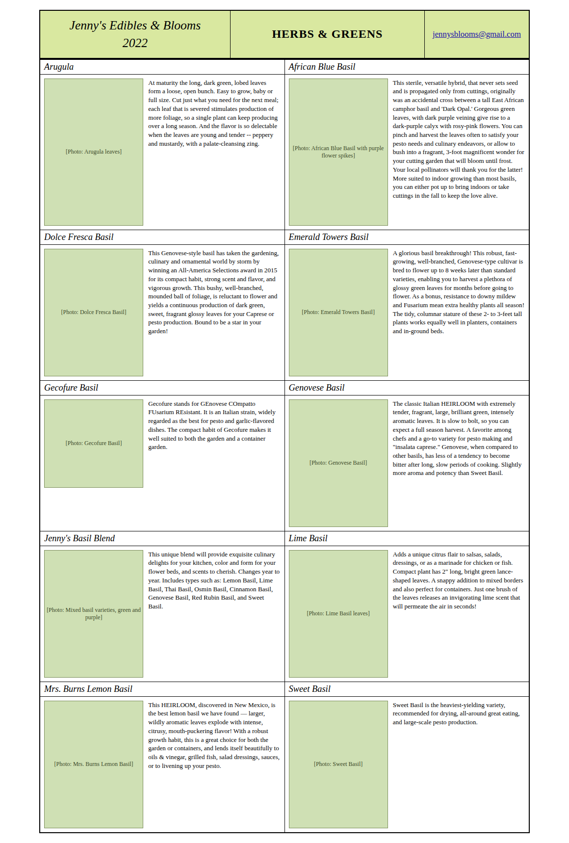| Jenny's Edibles & Blooms 2022 | HERBS & GREENS | jennysblooms@gmail.com |
| Arugula [Photo: Arugula leaves] At maturity the long, dark green, lobed leaves form a loose, open bunch. Easy to grow, baby or full size. Cut just what you need for the next meal; each leaf that is severed stimulates production of more foliage, so a single plant can keep producing over a long season. And the flavor is so delectable when the leaves are young and tender -- peppery and mustardy, with a palate-cleansing zing. | African Blue Basil [Photo: African Blue Basil with purple flower spikes] This sterile, versatile hybrid, that never sets seed and is propagated only from cuttings, originally was an accidental cross between a tall East African camphor basil and 'Dark Opal.' Gorgeous green leaves, with dark purple veining give rise to a dark-purple calyx with rosy-pink flowers. You can pinch and harvest the leaves often to satisfy your pesto needs and culinary endeavors, or allow to bush into a fragrant, 3-foot magnificent wonder for your cutting garden that will bloom until frost. Your local pollinators will thank you for the latter! More suited to indoor growing than most basils, you can either pot up to bring indoors or take cuttings in the fall to keep the love alive. |
| Dolce Fresca Basil [Photo: Dolce Fresca Basil] This Genovese-style basil has taken the gardening, culinary and ornamental world by storm by winning an All-America Selections award in 2015 for its compact habit, strong scent and flavor, and vigorous growth. This bushy, well-branched, mounded ball of foliage, is reluctant to flower and yields a continuous production of dark green, sweet, fragrant glossy leaves for your Caprese or pesto production. Bound to be a star in your garden! | Emerald Towers Basil [Photo: Emerald Towers Basil] A glorious basil breakthrough! This robust, fast-growing, well-branched, Genovese-type cultivar is bred to flower up to 8 weeks later than standard varieties, enabling you to harvest a plethora of glossy green leaves for months before going to flower. As a bonus, resistance to downy mildew and Fusarium mean extra healthy plants all season! The tidy, columnar stature of these 2- to 3-feet tall plants works equally well in planters, containers and in-ground beds. |
| Gecofure Basil [Photo: Gecofure Basil] Gecofure stands for GEnovese COmpatto FUsarium REsistant. It is an Italian strain, widely regarded as the best for pesto and garlic-flavored dishes. The compact habit of Gecofure makes it well suited to both the garden and a container garden. | Genovese Basil [Photo: Genovese Basil] The classic Italian HEIRLOOM with extremely tender, fragrant, large, brilliant green, intensely aromatic leaves. It is slow to bolt, so you can expect a full season harvest. A favorite among chefs and a go-to variety for pesto making and "insalata caprese." Genovese, when compared to other basils, has less of a tendency to become bitter after long, slow periods of cooking. Slightly more aroma and potency than Sweet Basil. |
| Jenny's Basil Blend [Photo: Mixed basil varieties, green and purple] This unique blend will provide exquisite culinary delights for your kitchen, color and form for your flower beds, and scents to cherish. Changes year to year. Includes types such as: Lemon Basil, Lime Basil, Thai Basil, Osmin Basil, Cinnamon Basil, Genovese Basil, Red Rubin Basil, and Sweet Basil. | Lime Basil [Photo: Lime Basil leaves] Adds a unique citrus flair to salsas, salads, dressings, or as a marinade for chicken or fish. Compact plant has 2" long, bright green lance-shaped leaves. A snappy addition to mixed borders and also perfect for containers. Just one brush of the leaves releases an invigorating lime scent that will permeate the air in seconds! |
| Mrs. Burns Lemon Basil [Photo: Mrs. Burns Lemon Basil] This HEIRLOOM, discovered in New Mexico, is the best lemon basil we have found — larger, wildly aromatic leaves explode with intense, citrusy, mouth-puckering flavor! With a robust growth habit, this is a great choice for both the garden or containers, and lends itself beautifully to oils & vinegar, grilled fish, salad dressings, sauces, or to livening up your pesto. | Sweet Basil [Photo: Sweet Basil] Sweet Basil is the heaviest-yielding variety, recommended for drying, all-around great eating, and large-scale pesto production. |